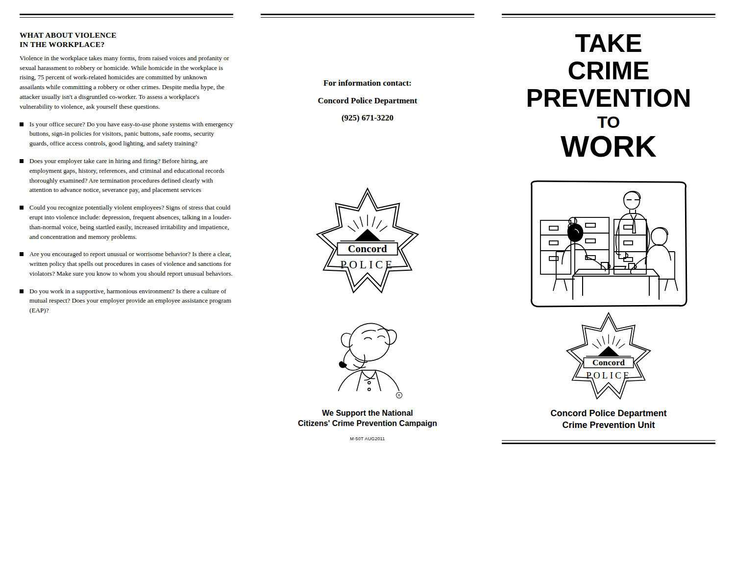What about violence
in the workplace?
Violence in the workplace takes many forms, from raised voices and profanity or sexual harassment to robbery or homicide. While homicide in the workplace is rising, 75 percent of work-related homicides are committed by unknown assailants while committing a robbery or other crimes. Despite media hype, the attacker usually isn't a disgruntled co-worker. To assess a workplace's vulnerability to violence, ask yourself these questions.
Is your office secure? Do you have easy-to-use phone systems with emergency buttons, sign-in policies for visitors, panic buttons, safe rooms, security guards, office access controls, good lighting, and safety training?
Does your employer take care in hiring and firing? Before hiring, are employment gaps, history, references, and criminal and educational records thoroughly examined? Are termination procedures defined clearly with attention to advance notice, severance pay, and placement services
Could you recognize potentially violent employees? Signs of stress that could erupt into violence include: depression, frequent absences, talking in a louder-than-normal voice, being startled easily, increased irritability and impatience, and concentration and memory problems.
Are you encouraged to report unusual or worrisome behavior? Is there a clear, written policy that spells out procedures in cases of violence and sanctions for violators? Make sure you know to whom you should report unusual behaviors.
Do you work in a supportive, harmonious environment? Is there a culture of mutual respect? Does your employer provide an employee assistance program (EAP)?
For information contact:
Concord Police Department
(925) 671-3220
Concord POLICE
R
We Support the National
Citizens' Crime Prevention Campaign
M-50T AUG2011
TAKE CRIME PREVENTION TO WORK
Concord POLICE
Concord Police Department
Crime Prevention Unit